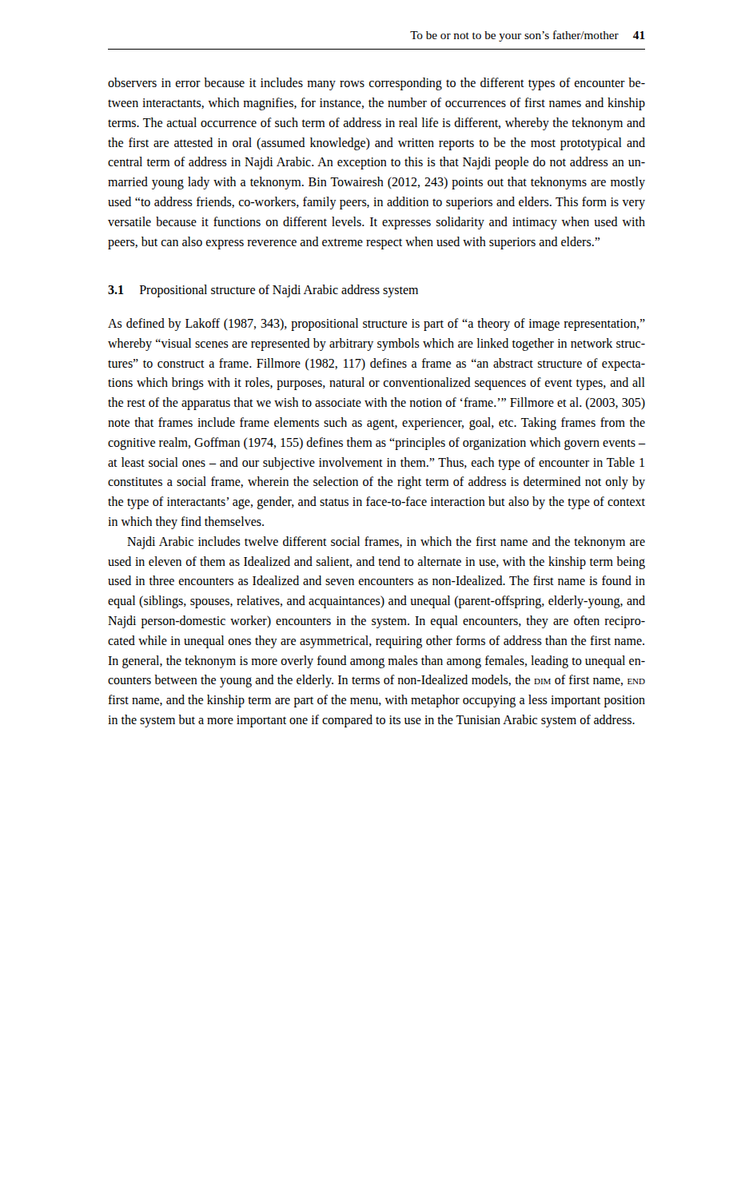To be or not to be your son’s father/mother 41
observers in error because it includes many rows corresponding to the different types of encounter between interactants, which magnifies, for instance, the number of occurrences of first names and kinship terms. The actual occurrence of such term of address in real life is different, whereby the teknonym and the first are attested in oral (assumed knowledge) and written reports to be the most prototypical and central term of address in Najdi Arabic. An exception to this is that Najdi people do not address an unmarried young lady with a teknonym. Bin Towairesh (2012, 243) points out that teknonyms are mostly used “to address friends, co-workers, family peers, in addition to superiors and elders. This form is very versatile because it functions on different levels. It expresses solidarity and intimacy when used with peers, but can also express reverence and extreme respect when used with superiors and elders.”
3.1 Propositional structure of Najdi Arabic address system
As defined by Lakoff (1987, 343), propositional structure is part of “a theory of image representation,” whereby “visual scenes are represented by arbitrary symbols which are linked together in network structures” to construct a frame. Fillmore (1982, 117) defines a frame as “an abstract structure of expectations which brings with it roles, purposes, natural or conventionalized sequences of event types, and all the rest of the apparatus that we wish to associate with the notion of ‘frame.’” Fillmore et al. (2003, 305) note that frames include frame elements such as agent, experiencer, goal, etc. Taking frames from the cognitive realm, Goffman (1974, 155) defines them as “principles of organization which govern events – at least social ones – and our subjective involvement in them.” Thus, each type of encounter in Table 1 constitutes a social frame, wherein the selection of the right term of address is determined not only by the type of interactants’ age, gender, and status in face-to-face interaction but also by the type of context in which they find themselves.
Najdi Arabic includes twelve different social frames, in which the first name and the teknonym are used in eleven of them as Idealized and salient, and tend to alternate in use, with the kinship term being used in three encounters as Idealized and seven encounters as non-Idealized. The first name is found in equal (siblings, spouses, relatives, and acquaintances) and unequal (parent-offspring, elderly-young, and Najdi person-domestic worker) encounters in the system. In equal encounters, they are often reciprocated while in unequal ones they are asymmetrical, requiring other forms of address than the first name. In general, the teknonym is more overly found among males than among females, leading to unequal encounters between the young and the elderly. In terms of non-Idealized models, the dim of first name, end first name, and the kinship term are part of the menu, with metaphor occupying a less important position in the system but a more important one if compared to its use in the Tunisian Arabic system of address.